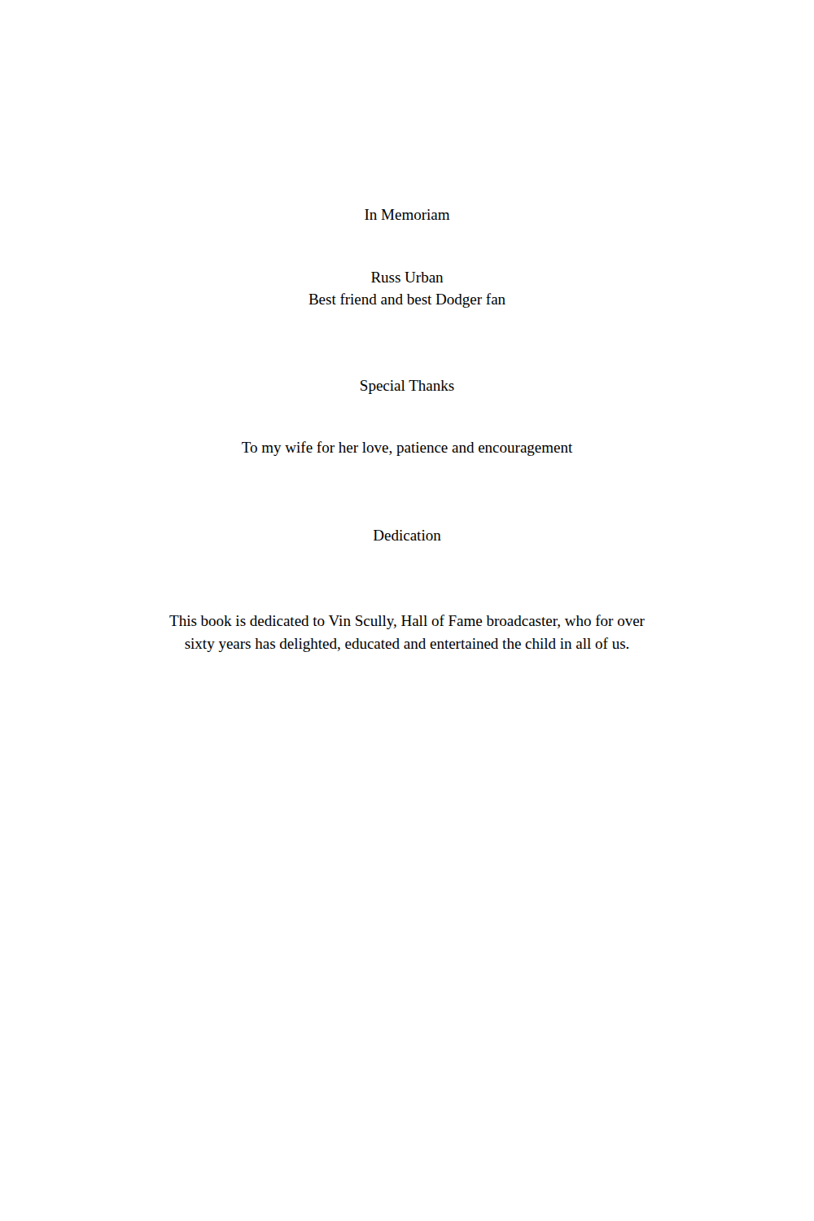In Memoriam
Russ Urban
Best friend and best Dodger fan
Special Thanks
To my wife for her love, patience and encouragement
Dedication
This book is dedicated to Vin Scully, Hall of Fame broadcaster, who for over sixty years has delighted, educated and entertained the child in all of us.